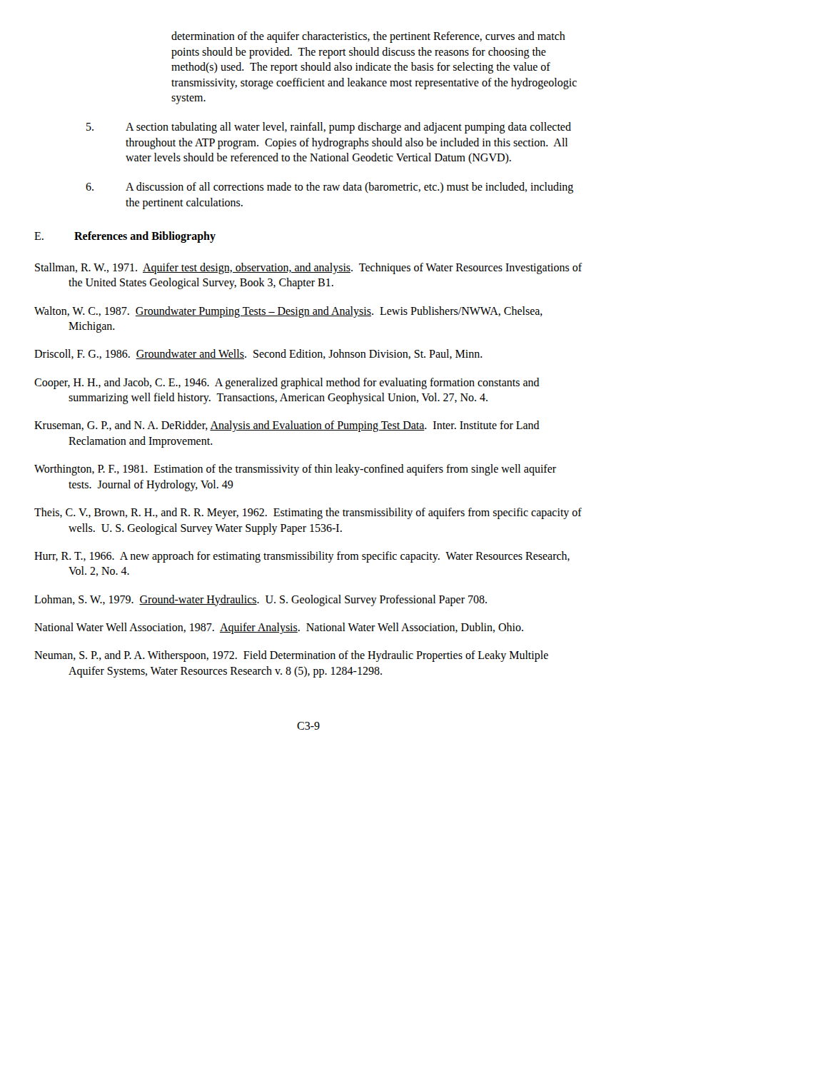determination of the aquifer characteristics, the pertinent Reference, curves and match points should be provided. The report should discuss the reasons for choosing the method(s) used. The report should also indicate the basis for selecting the value of transmissivity, storage coefficient and leakance most representative of the hydrogeologic system.
5. A section tabulating all water level, rainfall, pump discharge and adjacent pumping data collected throughout the ATP program. Copies of hydrographs should also be included in this section. All water levels should be referenced to the National Geodetic Vertical Datum (NGVD).
6. A discussion of all corrections made to the raw data (barometric, etc.) must be included, including the pertinent calculations.
E. References and Bibliography
Stallman, R. W., 1971. Aquifer test design, observation, and analysis. Techniques of Water Resources Investigations of the United States Geological Survey, Book 3, Chapter B1.
Walton, W. C., 1987. Groundwater Pumping Tests – Design and Analysis. Lewis Publishers/NWWA, Chelsea, Michigan.
Driscoll, F. G., 1986. Groundwater and Wells. Second Edition, Johnson Division, St. Paul, Minn.
Cooper, H. H., and Jacob, C. E., 1946. A generalized graphical method for evaluating formation constants and summarizing well field history. Transactions, American Geophysical Union, Vol. 27, No. 4.
Kruseman, G. P., and N. A. DeRidder, Analysis and Evaluation of Pumping Test Data. Inter. Institute for Land Reclamation and Improvement.
Worthington, P. F., 1981. Estimation of the transmissivity of thin leaky-confined aquifers from single well aquifer tests. Journal of Hydrology, Vol. 49
Theis, C. V., Brown, R. H., and R. R. Meyer, 1962. Estimating the transmissibility of aquifers from specific capacity of wells. U. S. Geological Survey Water Supply Paper 1536-I.
Hurr, R. T., 1966. A new approach for estimating transmissibility from specific capacity. Water Resources Research, Vol. 2, No. 4.
Lohman, S. W., 1979. Ground-water Hydraulics. U. S. Geological Survey Professional Paper 708.
National Water Well Association, 1987. Aquifer Analysis. National Water Well Association, Dublin, Ohio.
Neuman, S. P., and P. A. Witherspoon, 1972. Field Determination of the Hydraulic Properties of Leaky Multiple Aquifer Systems, Water Resources Research v. 8 (5), pp. 1284-1298.
C3-9